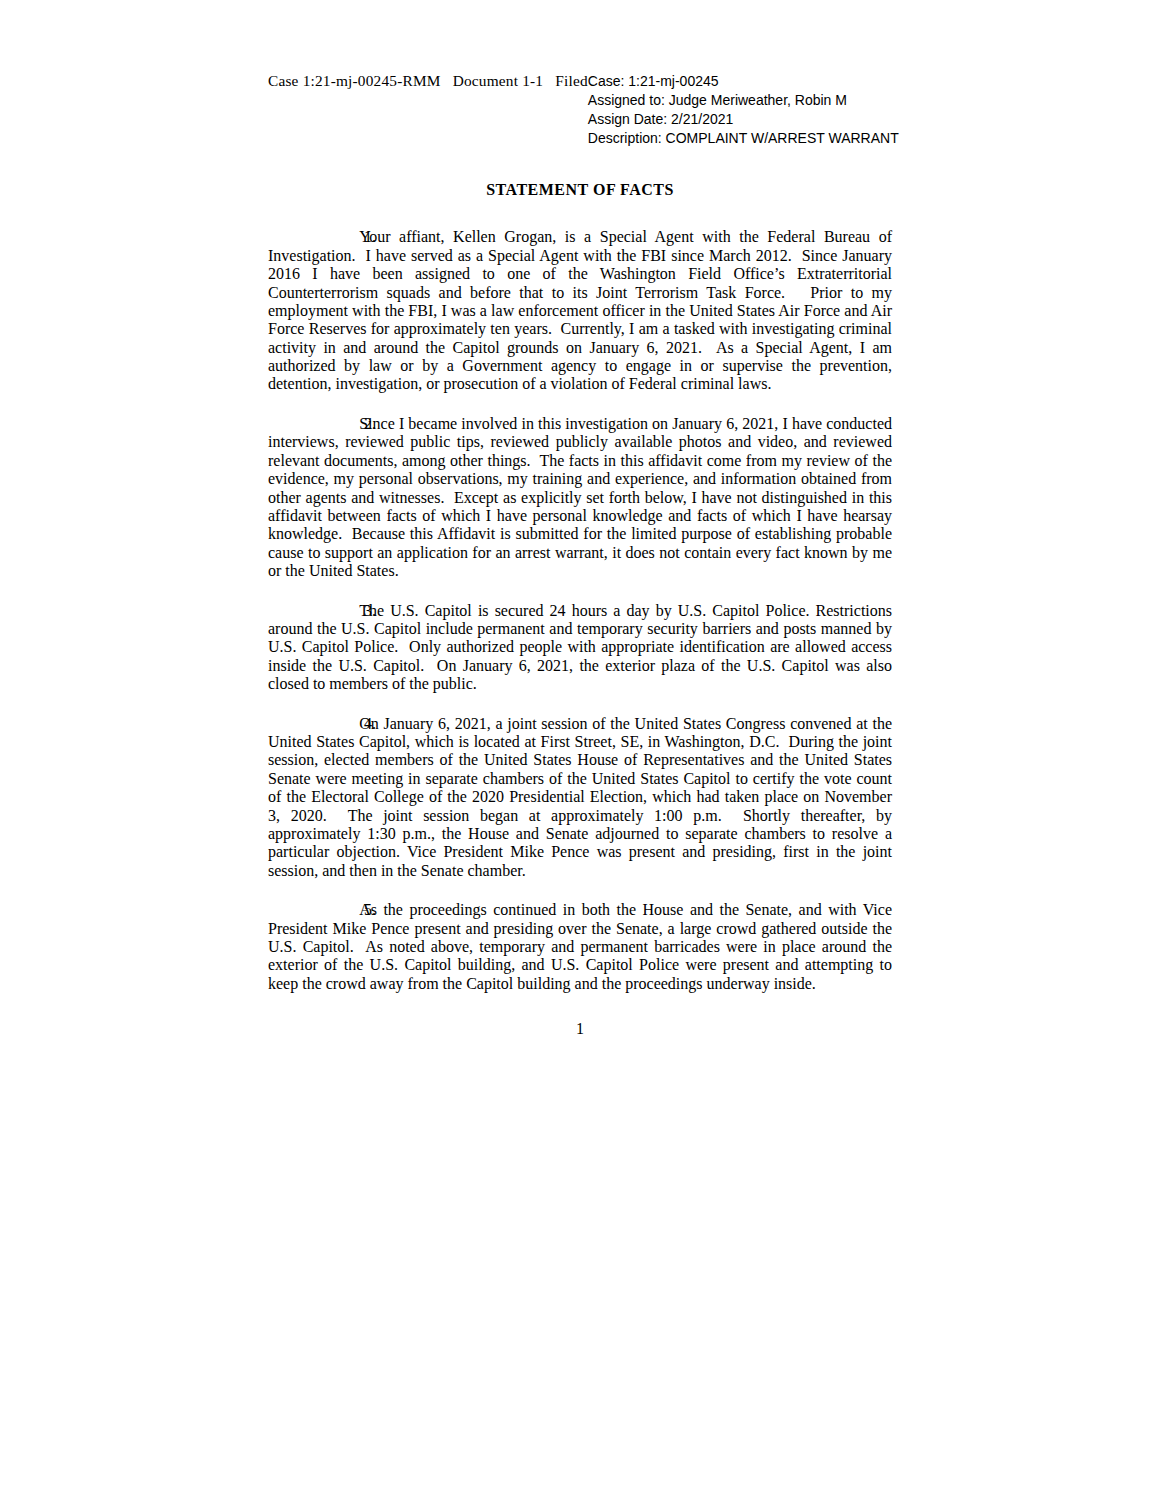Case 1:21-mj-00245-RMM Document 1-1 Filed
Case: 1:21-mj-00245
Assigned to: Judge Meriweather, Robin M
Assign Date: 2/21/2021
Description: COMPLAINT W/ARREST WARRANT
STATEMENT OF FACTS
1. Your affiant, Kellen Grogan, is a Special Agent with the Federal Bureau of Investigation. I have served as a Special Agent with the FBI since March 2012. Since January 2016 I have been assigned to one of the Washington Field Office’s Extraterritorial Counterterrorism squads and before that to its Joint Terrorism Task Force. Prior to my employment with the FBI, I was a law enforcement officer in the United States Air Force and Air Force Reserves for approximately ten years. Currently, I am a tasked with investigating criminal activity in and around the Capitol grounds on January 6, 2021. As a Special Agent, I am authorized by law or by a Government agency to engage in or supervise the prevention, detention, investigation, or prosecution of a violation of Federal criminal laws.
2. Since I became involved in this investigation on January 6, 2021, I have conducted interviews, reviewed public tips, reviewed publicly available photos and video, and reviewed relevant documents, among other things. The facts in this affidavit come from my review of the evidence, my personal observations, my training and experience, and information obtained from other agents and witnesses. Except as explicitly set forth below, I have not distinguished in this affidavit between facts of which I have personal knowledge and facts of which I have hearsay knowledge. Because this Affidavit is submitted for the limited purpose of establishing probable cause to support an application for an arrest warrant, it does not contain every fact known by me or the United States.
3. The U.S. Capitol is secured 24 hours a day by U.S. Capitol Police. Restrictions around the U.S. Capitol include permanent and temporary security barriers and posts manned by U.S. Capitol Police. Only authorized people with appropriate identification are allowed access inside the U.S. Capitol. On January 6, 2021, the exterior plaza of the U.S. Capitol was also closed to members of the public.
4. On January 6, 2021, a joint session of the United States Congress convened at the United States Capitol, which is located at First Street, SE, in Washington, D.C. During the joint session, elected members of the United States House of Representatives and the United States Senate were meeting in separate chambers of the United States Capitol to certify the vote count of the Electoral College of the 2020 Presidential Election, which had taken place on November 3, 2020. The joint session began at approximately 1:00 p.m. Shortly thereafter, by approximately 1:30 p.m., the House and Senate adjourned to separate chambers to resolve a particular objection. Vice President Mike Pence was present and presiding, first in the joint session, and then in the Senate chamber.
5. As the proceedings continued in both the House and the Senate, and with Vice President Mike Pence present and presiding over the Senate, a large crowd gathered outside the U.S. Capitol. As noted above, temporary and permanent barricades were in place around the exterior of the U.S. Capitol building, and U.S. Capitol Police were present and attempting to keep the crowd away from the Capitol building and the proceedings underway inside.
1